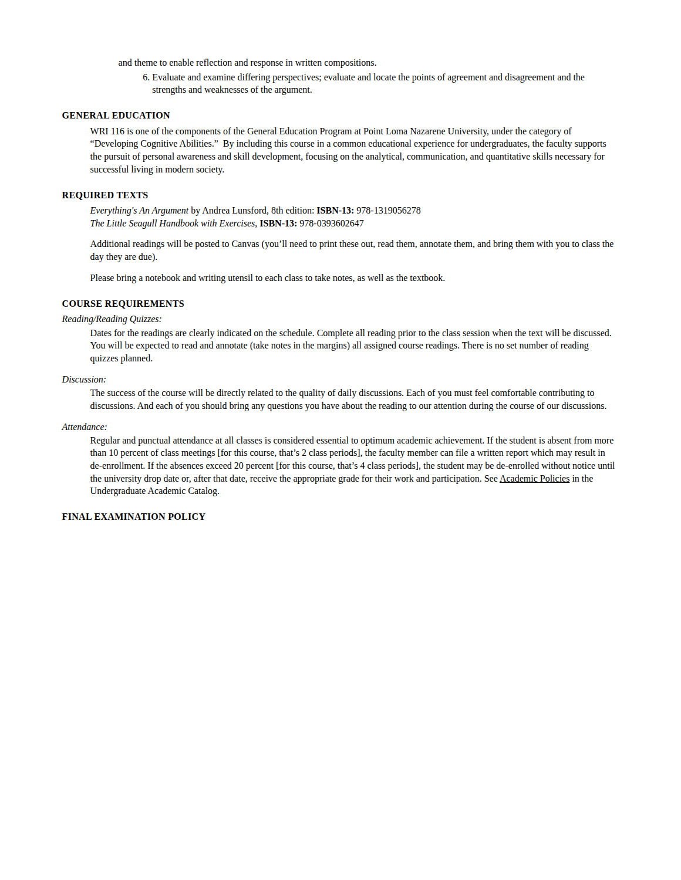and theme to enable reflection and response in written compositions.
Evaluate and examine differing perspectives; evaluate and locate the points of agreement and disagreement and the strengths and weaknesses of the argument.
GENERAL EDUCATION
WRI 116 is one of the components of the General Education Program at Point Loma Nazarene University, under the category of “Developing Cognitive Abilities.” By including this course in a common educational experience for undergraduates, the faculty supports the pursuit of personal awareness and skill development, focusing on the analytical, communication, and quantitative skills necessary for successful living in modern society.
REQUIRED TEXTS
Everything's An Argument by Andrea Lunsford, 8th edition: ISBN-13: 978-1319056278
The Little Seagull Handbook with Exercises, ISBN-13: 978-0393602647
Additional readings will be posted to Canvas (you’ll need to print these out, read them, annotate them, and bring them with you to class the day they are due).
Please bring a notebook and writing utensil to each class to take notes, as well as the textbook.
COURSE REQUIREMENTS
Reading/Reading Quizzes:
Dates for the readings are clearly indicated on the schedule. Complete all reading prior to the class session when the text will be discussed. You will be expected to read and annotate (take notes in the margins) all assigned course readings. There is no set number of reading quizzes planned.
Discussion:
The success of the course will be directly related to the quality of daily discussions. Each of you must feel comfortable contributing to discussions. And each of you should bring any questions you have about the reading to our attention during the course of our discussions.
Attendance:
Regular and punctual attendance at all classes is considered essential to optimum academic achievement. If the student is absent from more than 10 percent of class meetings [for this course, that’s 2 class periods], the faculty member can file a written report which may result in de-enrollment. If the absences exceed 20 percent [for this course, that’s 4 class periods], the student may be de-enrolled without notice until the university drop date or, after that date, receive the appropriate grade for their work and participation. See Academic Policies in the Undergraduate Academic Catalog.
FINAL EXAMINATION POLICY